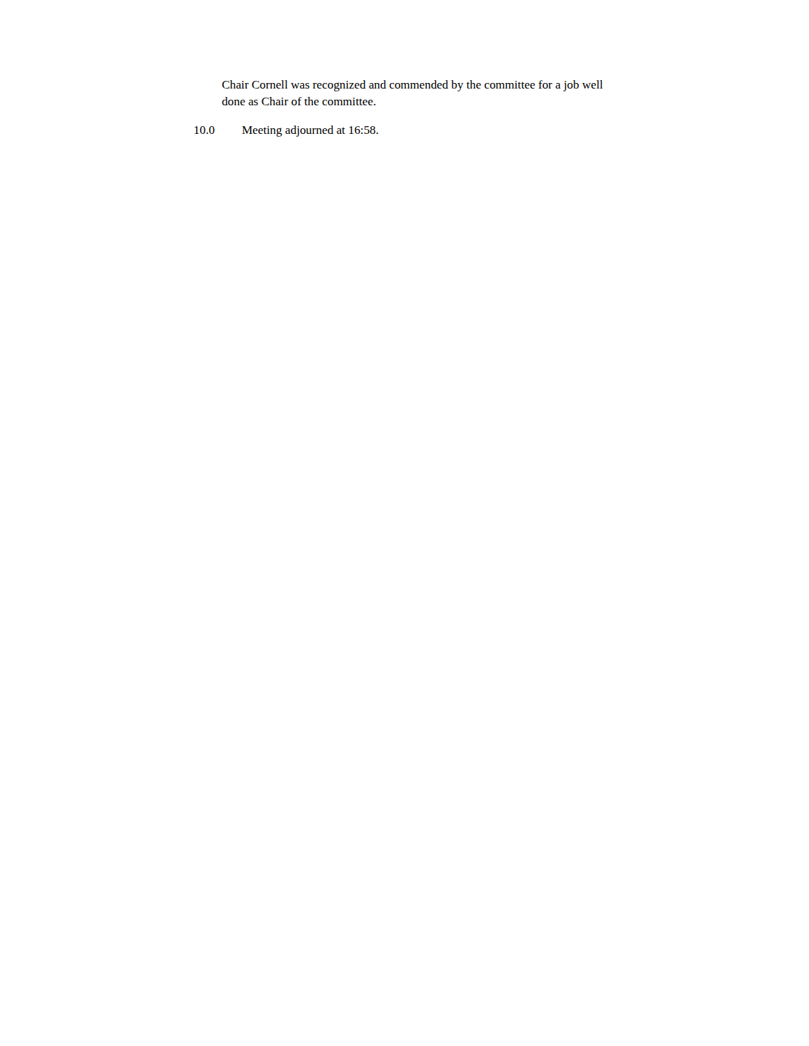Chair Cornell was recognized and commended by the committee for a job well done as Chair of the committee.
10.0
Meeting adjourned at 16:58.